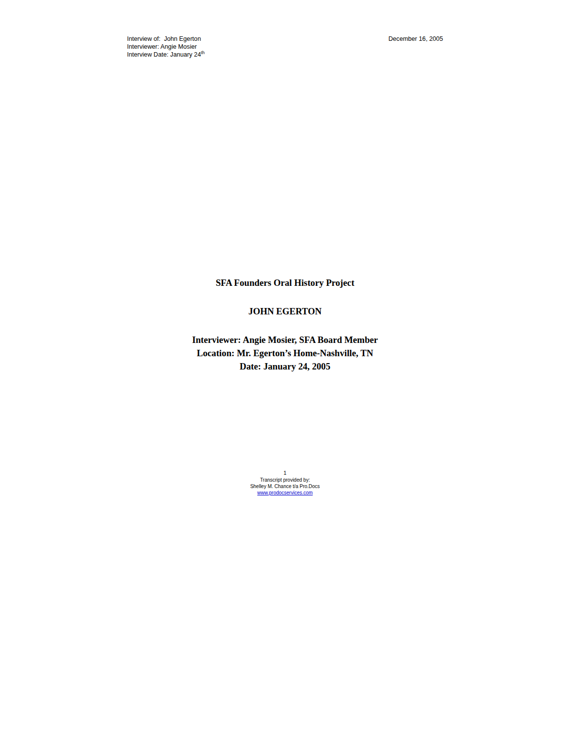December 16, 2005
Interview of: John Egerton
Interviewer: Angie Mosier
Interview Date: January 24th
SFA Founders Oral History Project
JOHN EGERTON
Interviewer: Angie Mosier, SFA Board Member
Location: Mr. Egerton’s Home-Nashville, TN
Date: January 24, 2005
1
Transcript provided by:
Shelley M. Chance t/a Pro.Docs
www.prodocservices.com